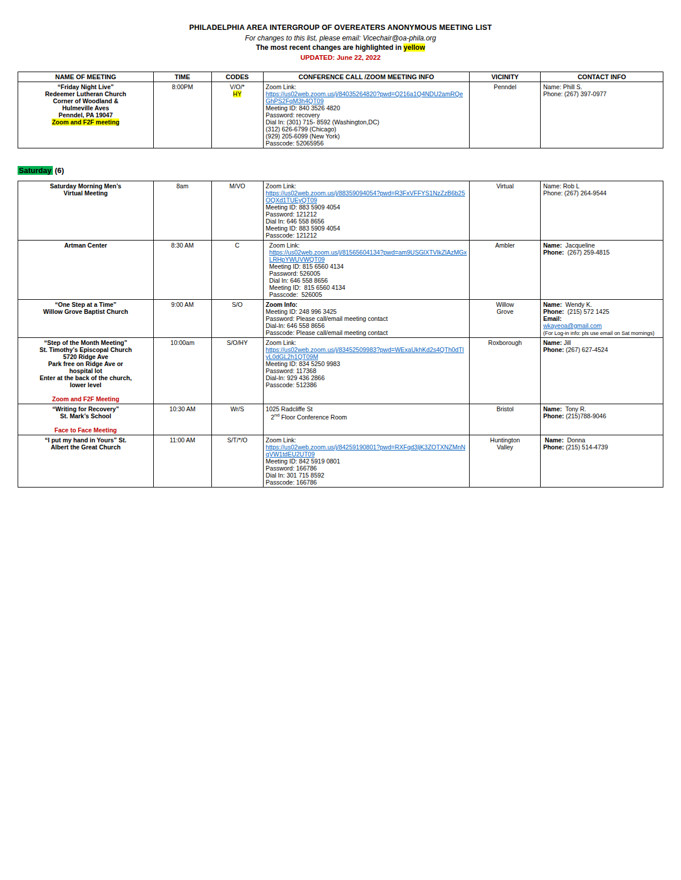PHILADELPHIA AREA INTERGROUP OF OVEREATERS ANONYMOUS MEETING LIST
For changes to this list, please email: Vicechair@oa-phila.org
The most recent changes are highlighted in yellow
UPDATED: June 22, 2022
| NAME OF MEETING | TIME | CODES | CONFERENCE CALL /ZOOM MEETING INFO | VICINITY | CONTACT INFO |
| --- | --- | --- | --- | --- | --- |
| “Friday Night Live” Redeemer Lutheran Church Corner of Woodland & Hulmeville Aves Penndel, PA 19047 Zoom and F2F meeting | 8:00PM | V/O/* HY | Zoom Link: https://us02web.zoom.us/j/84035264820?pwd=Q216a1Q4NDU2amRQeGhPS2FqM3h4QT09 Meeting ID: 840 3526 4820 Password: recovery Dial In: (301) 715- 8592 (Washington,DC) (312) 626-6799 (Chicago) (929) 205-6099 (New York) Passcode: 52065956 | Penndel | Name: Phill S. Phone: (267) 397-0977 |
Saturday (6)
| Saturday Morning Men’s Virtual Meeting | 8am | M/VO | Zoom Link: https://us02web.zoom.us/j/88359094054?pwd=R3FxVFFYS1NzZzB6b25OQXd1TUEyQT09 Meeting ID: 883 5909 4054 Password: 121212 Dial In: 646 558 8656 Meeting ID: 883 5909 4054 Passcode: 121212 | Virtual | Name: Rob L Phone: (267) 264-9544 |
| Artman Center | 8:30 AM | C | Zoom Link: https://us02web.zoom.us/j/81565604134?pwd=am9USGlXTVlkZlAzMGxLRHpYWUVWQT09 Meeting ID: 815 6560 4134 Password: 526005 Dial In: 646 558 8656 Meeting ID: 815 6560 4134 Passcode: 526005 | Ambler | Name: Jacqueline Phone: (267) 259-4815 |
| “One Step at a Time” Willow Grove Baptist Church | 9:00 AM | S/O | Zoom Info: Meeting ID: 248 996 3425 Password: Please call/email meeting contact Dial-In: 646 558 8656 Passcode: Please call/email meeting contact | Willow Grove | Name: Wendy K. Phone: (215) 572 1425 Email: wkayeoa@gmail.com (For Log-in info: pls use email on Sat mornings) |
| “Step of the Month Meeting” St. Timothy’s Episcopal Church 5720 Ridge Ave Park free on Ridge Ave or hospital lot Enter at the back of the church, lower level Zoom and F2F Meeting | 10:00am | S/O/HY | Zoom Link: https://us02web.zoom.us/j/83452509983?pwd=WExaUkhKd2s4QTh0dTIyL0dGL2h1QT09M Meeting ID: 834 5250 9983 Password: 117368 Dial-In: 929 436 2866 Passcode: 512386 | Roxborough | Name: Jill Phone: (267) 627-4524 |
| “Writing for Recovery” St. Mark’s School Face to Face Meeting | 10:30 AM | Wr/S | 1025 Radcliffe St 2 nd Floor Conference Room | Bristol | Name: Tony R. Phone: (215)788-9046 |
| “I put my hand in Yours” St. Albert the Great Church | 11:00 AM | S/T/*/O | Zoom Link: https://us02web.zoom.us/j/84259190801?pwd=RXFqd3ljK3ZOTXNZMnNqVW1tdEU2UT09 Meeting ID: 842 5919 0801 Password: 166786 Dial In: 301 715 8592 Passcode: 166786 | Huntington Valley | Name: Donna Phone: (215) 514-4739 |